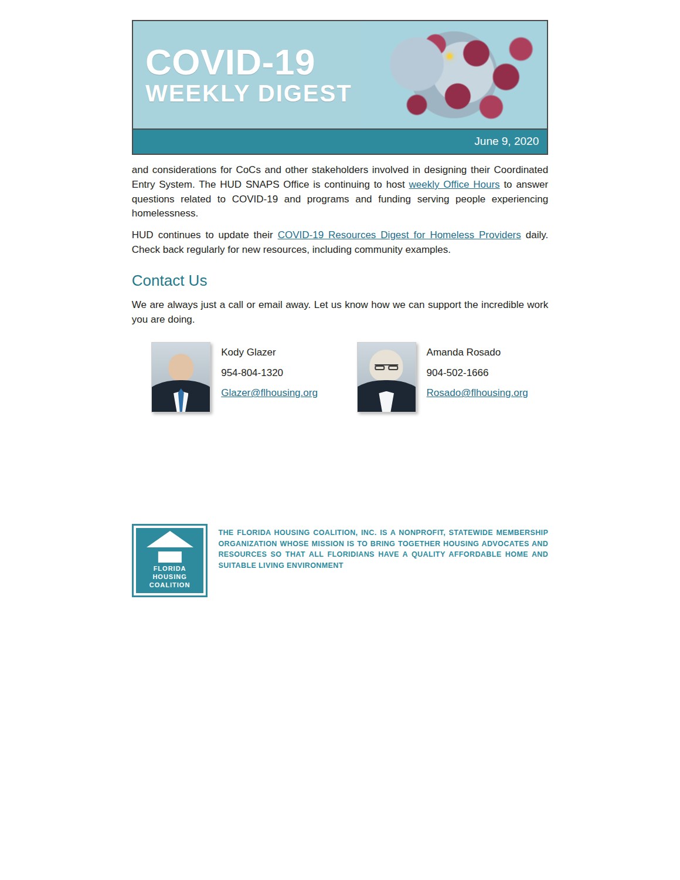COVID-19 WEEKLY DIGEST
June 9, 2020
and considerations for CoCs and other stakeholders involved in designing their Coordinated Entry System. The HUD SNAPS Office is continuing to host weekly Office Hours to answer questions related to COVID-19 and programs and funding serving people experiencing homelessness.
HUD continues to update their COVID-19 Resources Digest for Homeless Providers daily. Check back regularly for new resources, including community examples.
Contact Us
We are always just a call or email away. Let us know how we can support the incredible work you are doing.
Kody Glazer
954-804-1320
Glazer@flhousing.org
Amanda Rosado
904-502-1666
Rosado@flhousing.org
FLORIDA
HOUSING
COALITION
The Florida Housing Coalition, Inc. is a nonprofit, statewide membership organization whose mission is to bring together housing advocates and resources so that all Floridians have a quality affordable home and suitable living environment